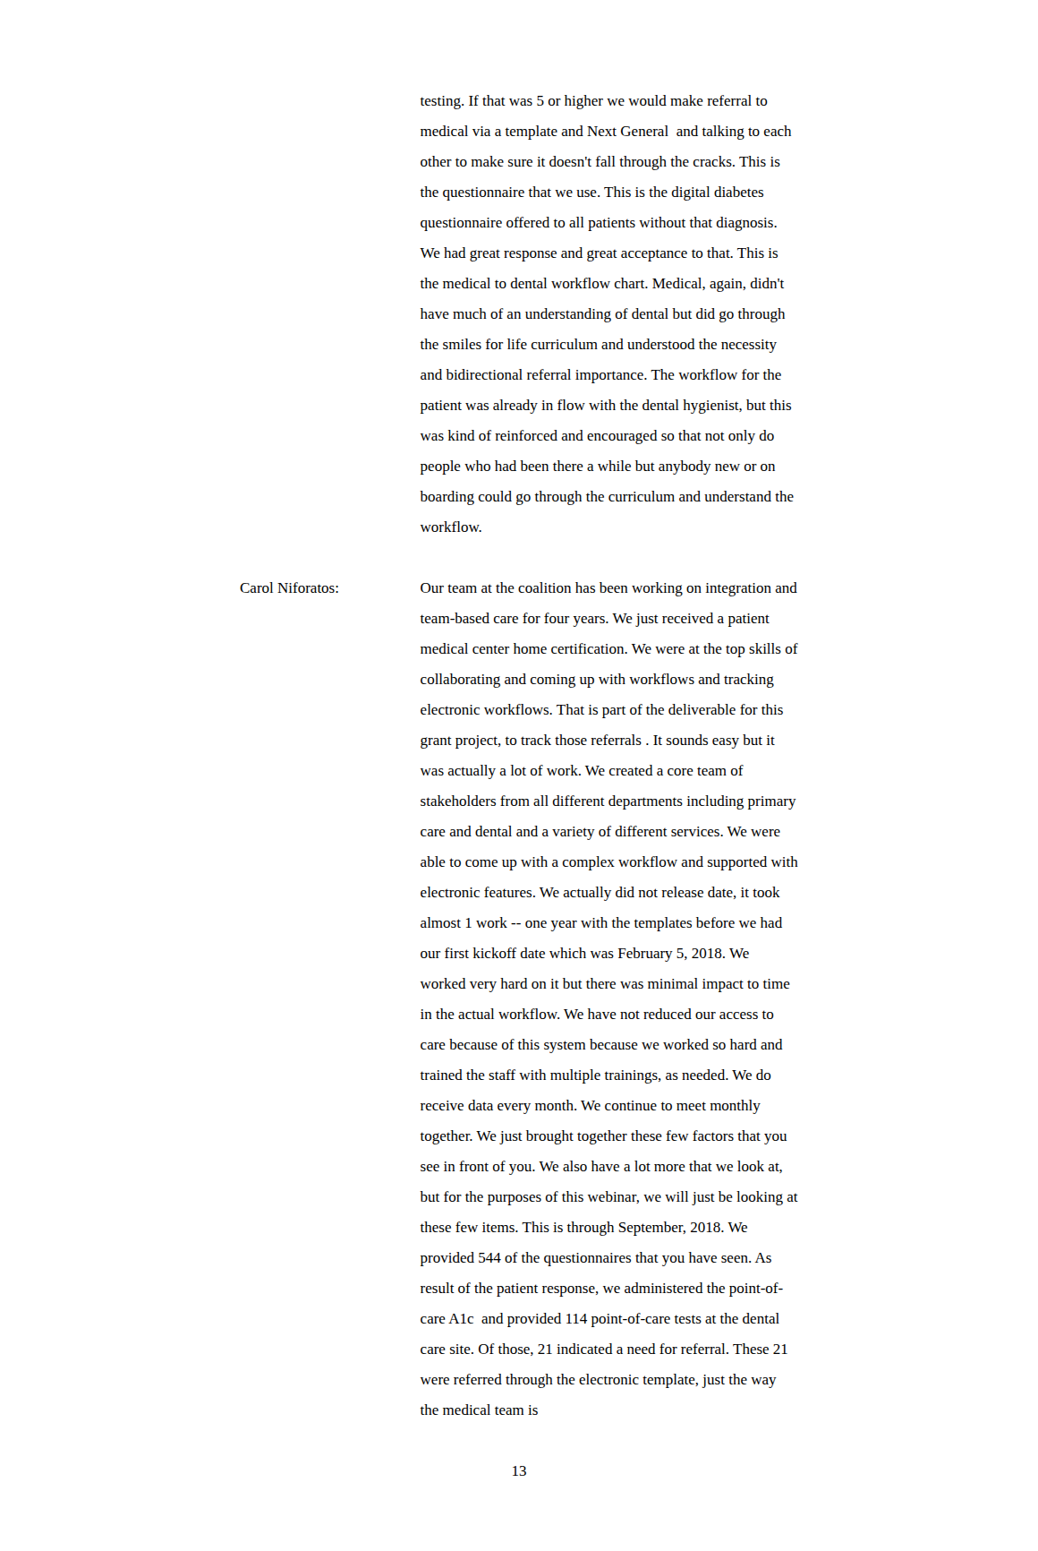testing. If that was 5 or higher we would make referral to medical via a template and Next General and talking to each other to make sure it doesn't fall through the cracks. This is the questionnaire that we use. This is the digital diabetes questionnaire offered to all patients without that diagnosis. We had great response and great acceptance to that. This is the medical to dental workflow chart. Medical, again, didn't have much of an understanding of dental but did go through the smiles for life curriculum and understood the necessity and bidirectional referral importance. The workflow for the patient was already in flow with the dental hygienist, but this was kind of reinforced and encouraged so that not only do people who had been there a while but anybody new or on boarding could go through the curriculum and understand the workflow.
Carol Niforatos:
Our team at the coalition has been working on integration and team-based care for four years. We just received a patient medical center home certification. We were at the top skills of collaborating and coming up with workflows and tracking electronic workflows. That is part of the deliverable for this grant project, to track those referrals . It sounds easy but it was actually a lot of work. We created a core team of stakeholders from all different departments including primary care and dental and a variety of different services. We were able to come up with a complex workflow and supported with electronic features. We actually did not release date, it took almost 1 work -- one year with the templates before we had our first kickoff date which was February 5, 2018. We worked very hard on it but there was minimal impact to time in the actual workflow. We have not reduced our access to care because of this system because we worked so hard and trained the staff with multiple trainings, as needed. We do receive data every month. We continue to meet monthly together. We just brought together these few factors that you see in front of you. We also have a lot more that we look at, but for the purposes of this webinar, we will just be looking at these few items. This is through September, 2018. We provided 544 of the questionnaires that you have seen. As result of the patient response, we administered the point-of-care A1c and provided 114 point-of-care tests at the dental care site. Of those, 21 indicated a need for referral. These 21 were referred through the electronic template, just the way the medical team is
13